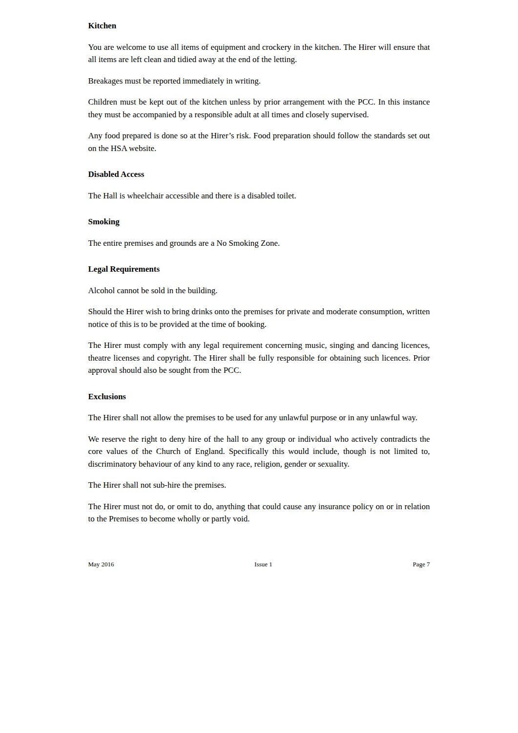Kitchen
You are welcome to use all items of equipment and crockery in the kitchen. The Hirer will ensure that all items are left clean and tidied away at the end of the letting.
Breakages must be reported immediately in writing.
Children must be kept out of the kitchen unless by prior arrangement with the PCC. In this instance they must be accompanied by a responsible adult at all times and closely supervised.
Any food prepared is done so at the Hirer’s risk. Food preparation should follow the standards set out on the HSA website.
Disabled Access
The Hall is wheelchair accessible and there is a disabled toilet.
Smoking
The entire premises and grounds are a No Smoking Zone.
Legal Requirements
Alcohol cannot be sold in the building.
Should the Hirer wish to bring drinks onto the premises for private and moderate consumption, written notice of this is to be provided at the time of booking.
The Hirer must comply with any legal requirement concerning music, singing and dancing licences, theatre licenses and copyright. The Hirer shall be fully responsible for obtaining such licences. Prior approval should also be sought from the PCC.
Exclusions
The Hirer shall not allow the premises to be used for any unlawful purpose or in any unlawful way.
We reserve the right to deny hire of the hall to any group or individual who actively contradicts the core values of the Church of England. Specifically this would include, though is not limited to, discriminatory behaviour of any kind to any race, religion, gender or sexuality.
The Hirer shall not sub-hire the premises.
The Hirer must not do, or omit to do, anything that could cause any insurance policy on or in relation to the Premises to become wholly or partly void.
May 2016 Issue 1 Page 7